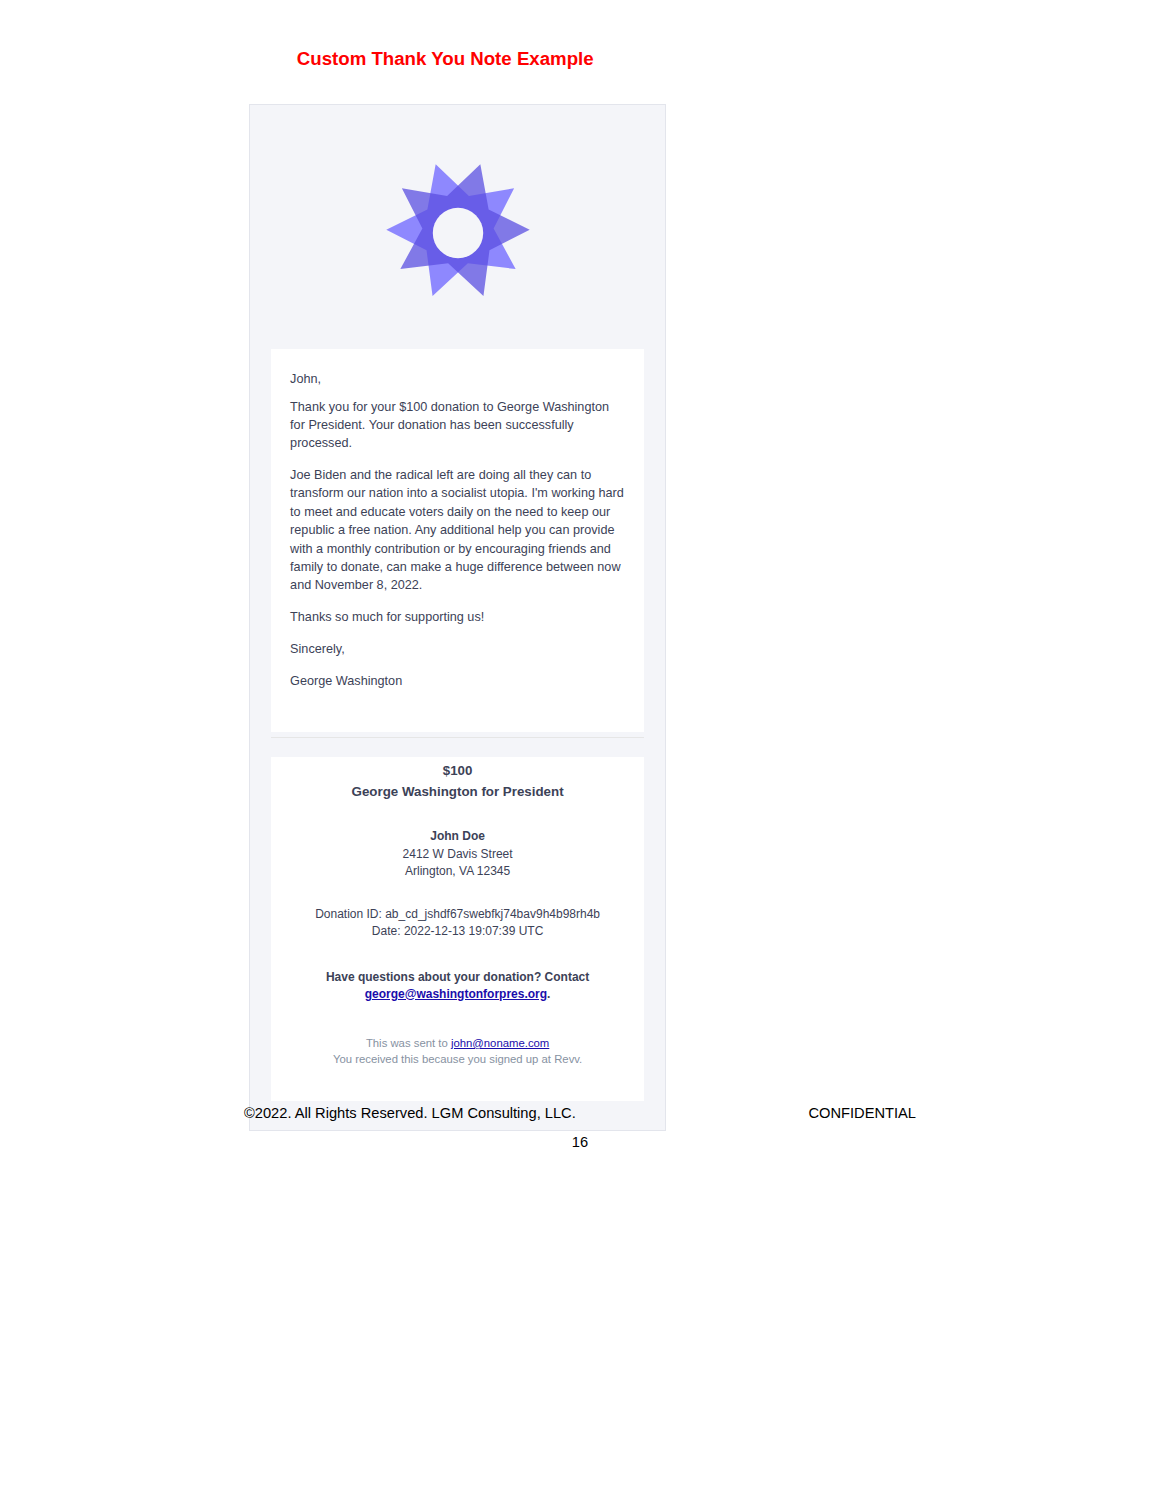Custom Thank You Note Example
John,
Thank you for your $100 donation to George Washington for President. Your donation has been successfully processed.
Joe Biden and the radical left are doing all they can to transform our nation into a socialist utopia. I'm working hard to meet and educate voters daily on the need to keep our republic a free nation. Any additional help you can provide with a monthly contribution or by encouraging friends and family to donate, can make a huge difference between now and November 8, 2022.
Thanks so much for supporting us!
Sincerely,
George Washington
$100
George Washington for President
John Doe
2412 W Davis Street
Arlington, VA 12345
Donation ID: ab_cd_jshdf67swebfkj74bav9h4b98rh4b
Date: 2022-12-13 19:07:39 UTC
Have questions about your donation? Contact
george@washingtonforpres.org.
This was sent to john@noname.com
You received this because you signed up at Revv.
©2022. All Rights Reserved. LGM Consulting, LLC. CONFIDENTIAL
16